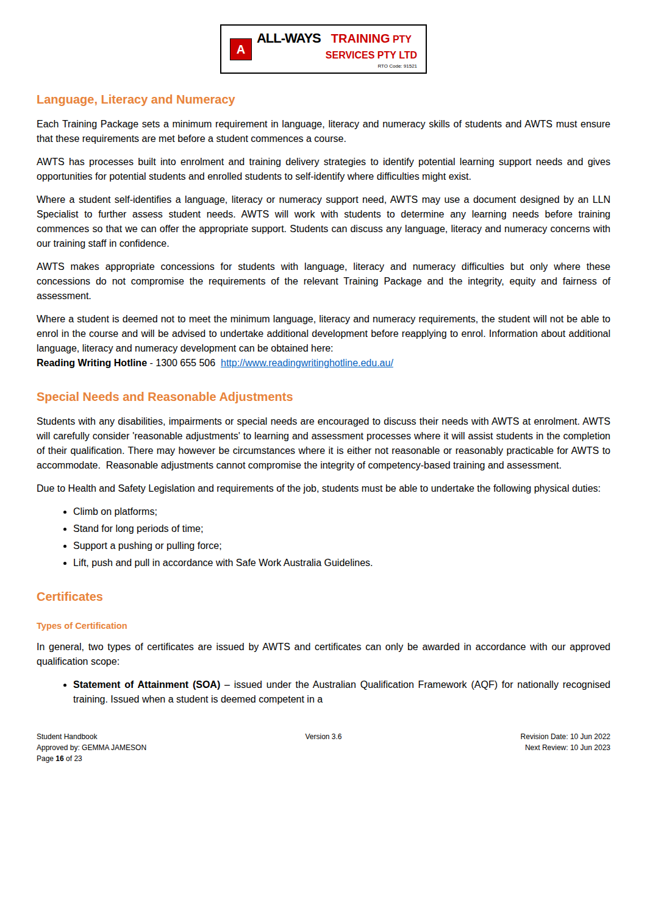| A | ALL-WAYS | TRAINING PTY |
| | SERVICES PTY LTD RTO Code: 91521 |
Language, Literacy and Numeracy
Each Training Package sets a minimum requirement in language, literacy and numeracy skills of students and AWTS must ensure that these requirements are met before a student commences a course.
AWTS has processes built into enrolment and training delivery strategies to identify potential learning support needs and gives opportunities for potential students and enrolled students to self-identify where difficulties might exist.
Where a student self-identifies a language, literacy or numeracy support need, AWTS may use a document designed by an LLN Specialist to further assess student needs. AWTS will work with students to determine any learning needs before training commences so that we can offer the appropriate support. Students can discuss any language, literacy and numeracy concerns with our training staff in confidence.
AWTS makes appropriate concessions for students with language, literacy and numeracy difficulties but only where these concessions do not compromise the requirements of the relevant Training Package and the integrity, equity and fairness of assessment.
Where a student is deemed not to meet the minimum language, literacy and numeracy requirements, the student will not be able to enrol in the course and will be advised to undertake additional development before reapplying to enrol. Information about additional language, literacy and numeracy development can be obtained here:
Reading Writing Hotline - 1300 655 506 http://www.readingwritinghotline.edu.au/
Special Needs and Reasonable Adjustments
Students with any disabilities, impairments or special needs are encouraged to discuss their needs with AWTS at enrolment. AWTS will carefully consider 'reasonable adjustments' to learning and assessment processes where it will assist students in the completion of their qualification. There may however be circumstances where it is either not reasonable or reasonably practicable for AWTS to accommodate. Reasonable adjustments cannot compromise the integrity of competency-based training and assessment.
Due to Health and Safety Legislation and requirements of the job, students must be able to undertake the following physical duties:
Climb on platforms;
Stand for long periods of time;
Support a pushing or pulling force;
Lift, push and pull in accordance with Safe Work Australia Guidelines.
Certificates
Types of Certification
In general, two types of certificates are issued by AWTS and certificates can only be awarded in accordance with our approved qualification scope:
Statement of Attainment (SOA) – issued under the Australian Qualification Framework (AQF) for nationally recognised training. Issued when a student is deemed competent in a
| Student Handbook | Version 3.6 | Revision Date: 10 Jun 2022 |
| Approved by: GEMMA JAMESON | | Next Review: 10 Jun 2023 |
| Page 16 of 23 | | |